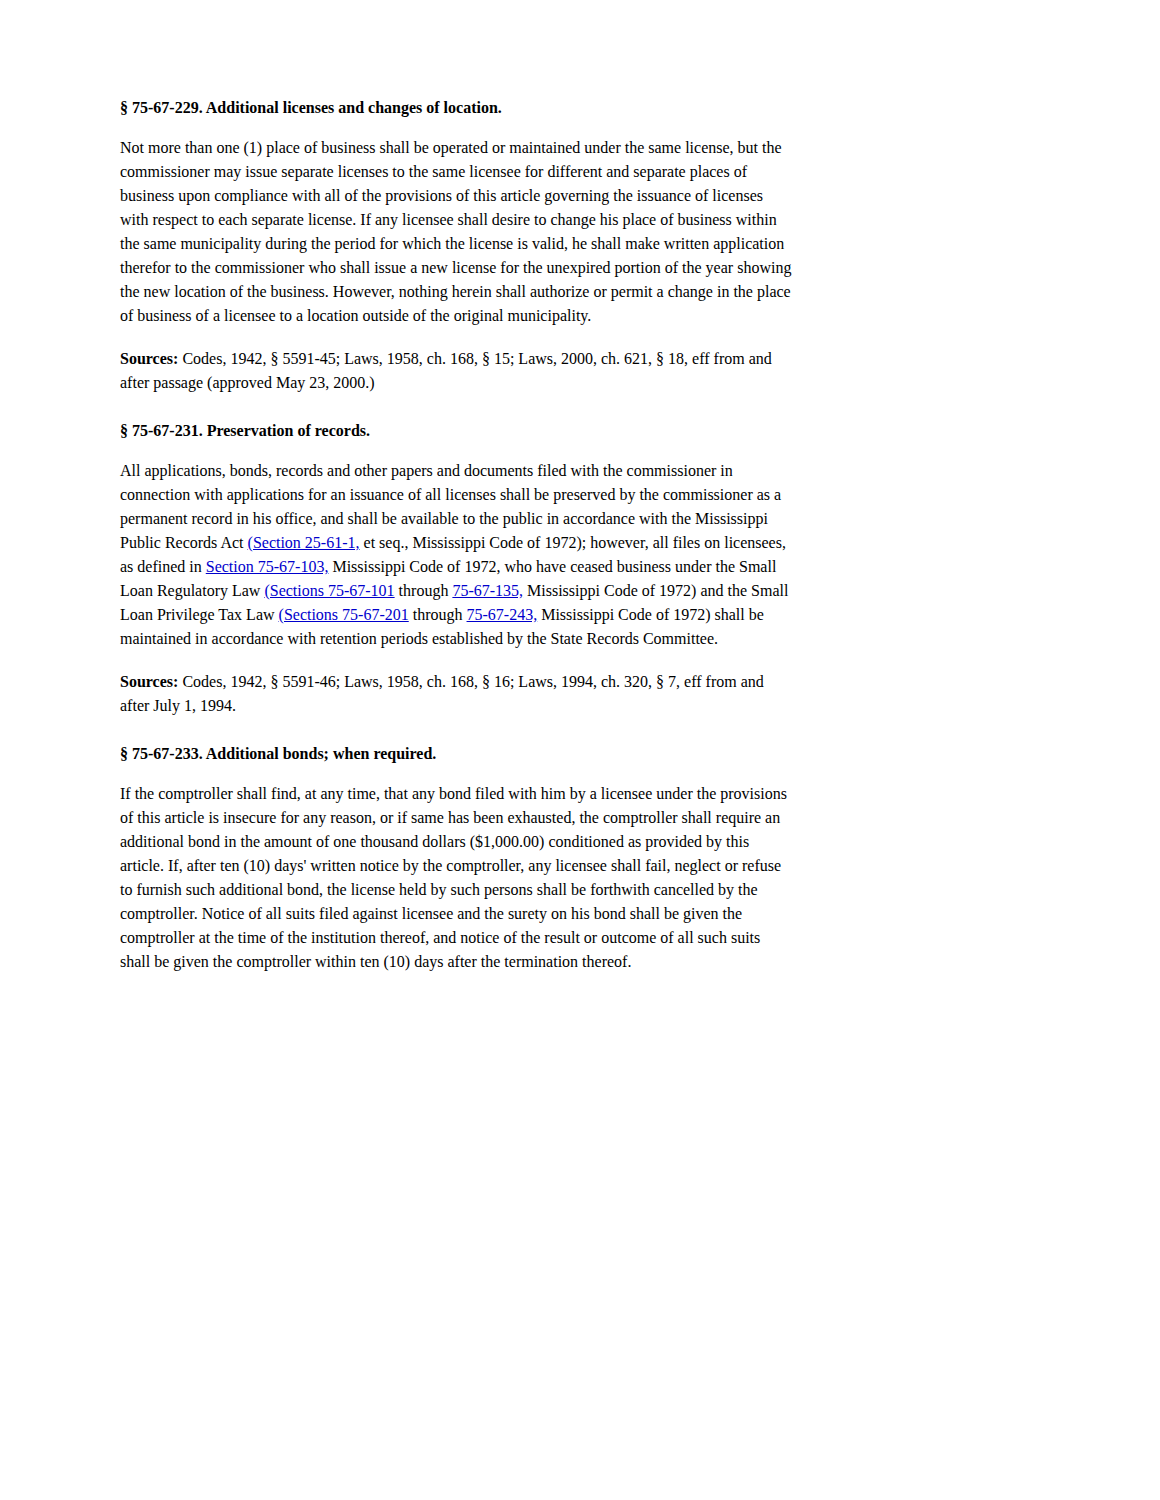§ 75-67-229. Additional licenses and changes of location.
Not more than one (1) place of business shall be operated or maintained under the same license, but the commissioner may issue separate licenses to the same licensee for different and separate places of business upon compliance with all of the provisions of this article governing the issuance of licenses with respect to each separate license. If any licensee shall desire to change his place of business within the same municipality during the period for which the license is valid, he shall make written application therefor to the commissioner who shall issue a new license for the unexpired portion of the year showing the new location of the business. However, nothing herein shall authorize or permit a change in the place of business of a licensee to a location outside of the original municipality.
Sources: Codes, 1942, § 5591-45; Laws, 1958, ch. 168, § 15; Laws, 2000, ch. 621, § 18, eff from and after passage (approved May 23, 2000.)
§ 75-67-231. Preservation of records.
All applications, bonds, records and other papers and documents filed with the commissioner in connection with applications for an issuance of all licenses shall be preserved by the commissioner as a permanent record in his office, and shall be available to the public in accordance with the Mississippi Public Records Act (Section 25-61-1, et seq., Mississippi Code of 1972); however, all files on licensees, as defined in Section 75-67-103, Mississippi Code of 1972, who have ceased business under the Small Loan Regulatory Law (Sections 75-67-101 through 75-67-135, Mississippi Code of 1972) and the Small Loan Privilege Tax Law (Sections 75-67-201 through 75-67-243, Mississippi Code of 1972) shall be maintained in accordance with retention periods established by the State Records Committee.
Sources: Codes, 1942, § 5591-46; Laws, 1958, ch. 168, § 16; Laws, 1994, ch. 320, § 7, eff from and after July 1, 1994.
§ 75-67-233. Additional bonds; when required.
If the comptroller shall find, at any time, that any bond filed with him by a licensee under the provisions of this article is insecure for any reason, or if same has been exhausted, the comptroller shall require an additional bond in the amount of one thousand dollars ($1,000.00) conditioned as provided by this article. If, after ten (10) days' written notice by the comptroller, any licensee shall fail, neglect or refuse to furnish such additional bond, the license held by such persons shall be forthwith cancelled by the comptroller. Notice of all suits filed against licensee and the surety on his bond shall be given the comptroller at the time of the institution thereof, and notice of the result or outcome of all such suits shall be given the comptroller within ten (10) days after the termination thereof.